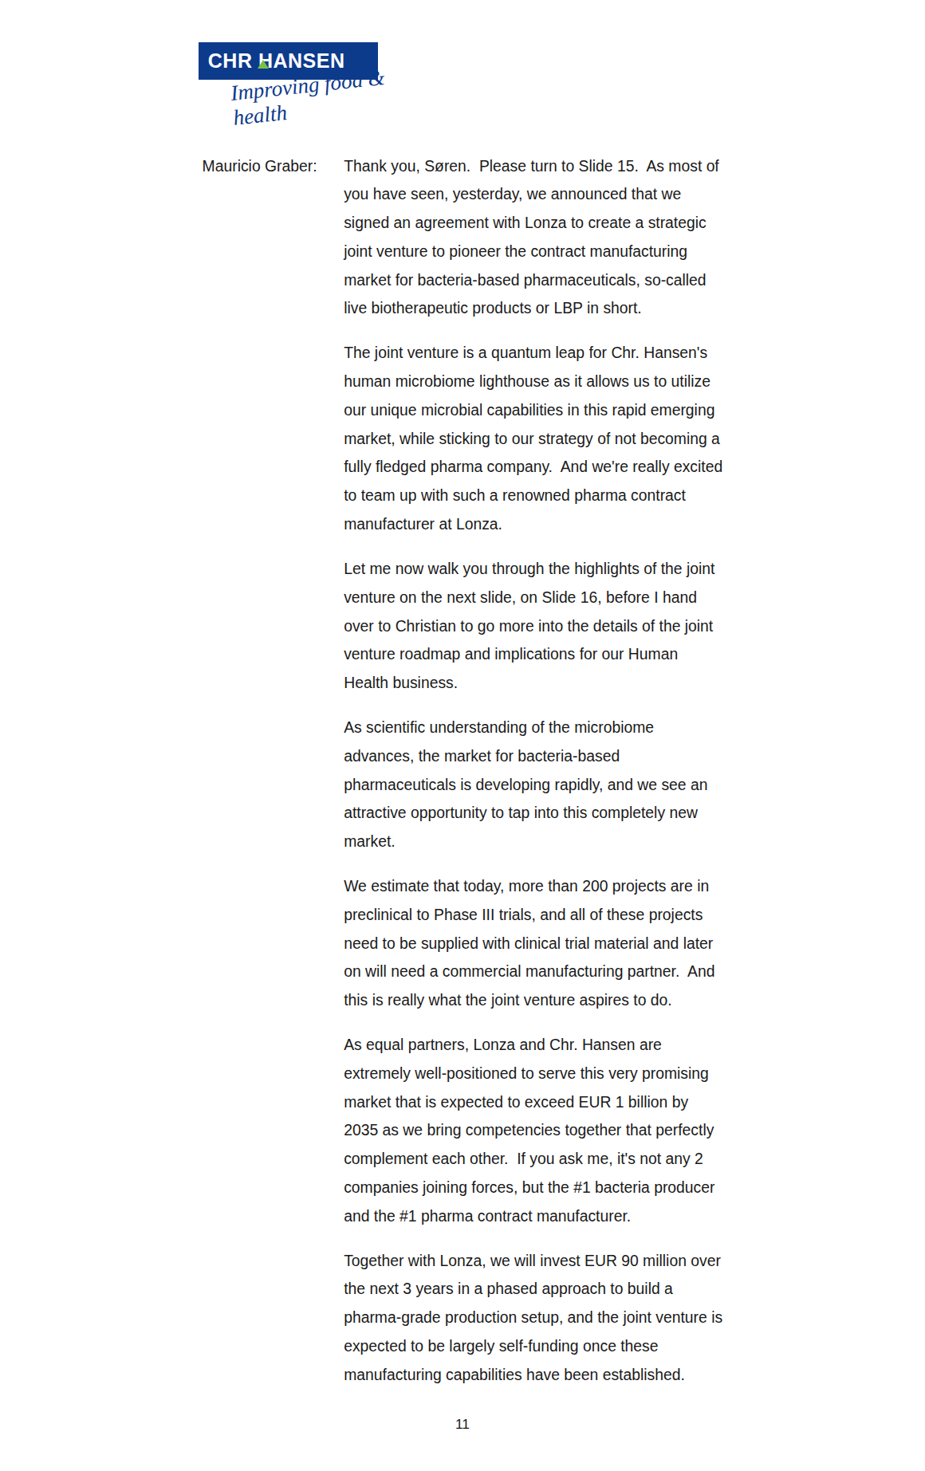CHR HANSEN Improving food & health
Mauricio Graber:
Thank you, Søren. Please turn to Slide 15. As most of you have seen, yesterday, we announced that we signed an agreement with Lonza to create a strategic joint venture to pioneer the contract manufacturing market for bacteria-based pharmaceuticals, so-called live biotherapeutic products or LBP in short.
The joint venture is a quantum leap for Chr. Hansen's human microbiome lighthouse as it allows us to utilize our unique microbial capabilities in this rapid emerging market, while sticking to our strategy of not becoming a fully fledged pharma company. And we're really excited to team up with such a renowned pharma contract manufacturer at Lonza.
Let me now walk you through the highlights of the joint venture on the next slide, on Slide 16, before I hand over to Christian to go more into the details of the joint venture roadmap and implications for our Human Health business.
As scientific understanding of the microbiome advances, the market for bacteria-based pharmaceuticals is developing rapidly, and we see an attractive opportunity to tap into this completely new market.
We estimate that today, more than 200 projects are in preclinical to Phase III trials, and all of these projects need to be supplied with clinical trial material and later on will need a commercial manufacturing partner. And this is really what the joint venture aspires to do.
As equal partners, Lonza and Chr. Hansen are extremely well-positioned to serve this very promising market that is expected to exceed EUR 1 billion by 2035 as we bring competencies together that perfectly complement each other. If you ask me, it's not any 2 companies joining forces, but the #1 bacteria producer and the #1 pharma contract manufacturer.
Together with Lonza, we will invest EUR 90 million over the next 3 years in a phased approach to build a pharma-grade production setup, and the joint venture is expected to be largely self-funding once these manufacturing capabilities have been established.
11